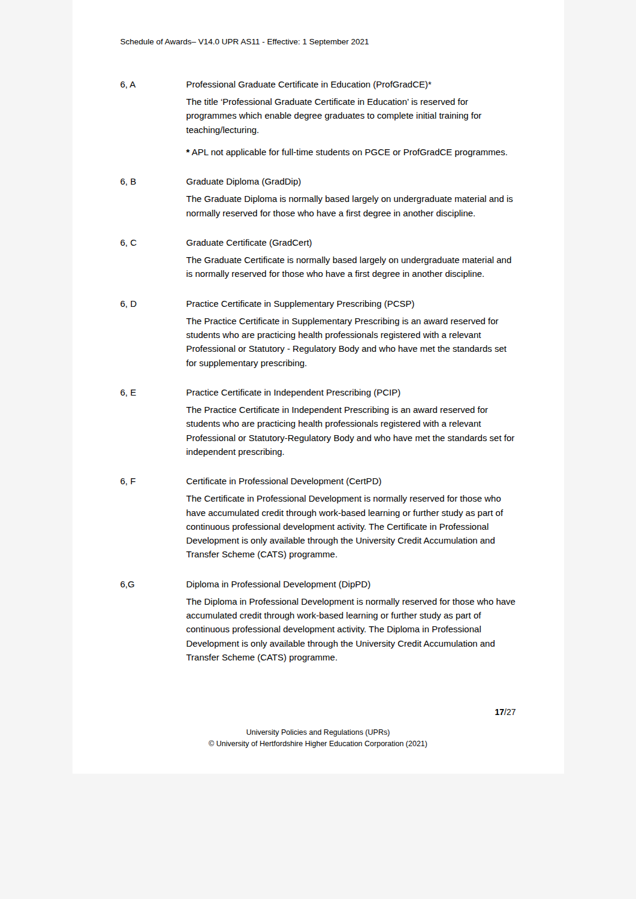Schedule of Awards– V14.0 UPR AS11 - Effective: 1 September 2021
6, A Professional Graduate Certificate in Education (ProfGradCE)*
The title ‘Professional Graduate Certificate in Education’ is reserved for programmes which enable degree graduates to complete initial training for teaching/lecturing.
* APL not applicable for full-time students on PGCE or ProfGradCE programmes.
6, B Graduate Diploma (GradDip)
The Graduate Diploma is normally based largely on undergraduate material and is normally reserved for those who have a first degree in another discipline.
6, C Graduate Certificate (GradCert)
The Graduate Certificate is normally based largely on undergraduate material and is normally reserved for those who have a first degree in another discipline.
6, D Practice Certificate in Supplementary Prescribing (PCSP)
The Practice Certificate in Supplementary Prescribing is an award reserved for students who are practicing health professionals registered with a relevant Professional or Statutory - Regulatory Body and who have met the standards set for supplementary prescribing.
6, E Practice Certificate in Independent Prescribing (PCIP)
The Practice Certificate in Independent Prescribing is an award reserved for students who are practicing health professionals registered with a relevant Professional or Statutory-Regulatory Body and who have met the standards set for independent prescribing.
6, F Certificate in Professional Development (CertPD)
The Certificate in Professional Development is normally reserved for those who have accumulated credit through work-based learning or further study as part of continuous professional development activity. The Certificate in Professional Development is only available through the University Credit Accumulation and Transfer Scheme (CATS) programme.
6,G Diploma in Professional Development (DipPD)
The Diploma in Professional Development is normally reserved for those who have accumulated credit through work-based learning or further study as part of continuous professional development activity. The Diploma in Professional Development is only available through the University Credit Accumulation and Transfer Scheme (CATS) programme.
17/27
University Policies and Regulations (UPRs)
© University of Hertfordshire Higher Education Corporation (2021)